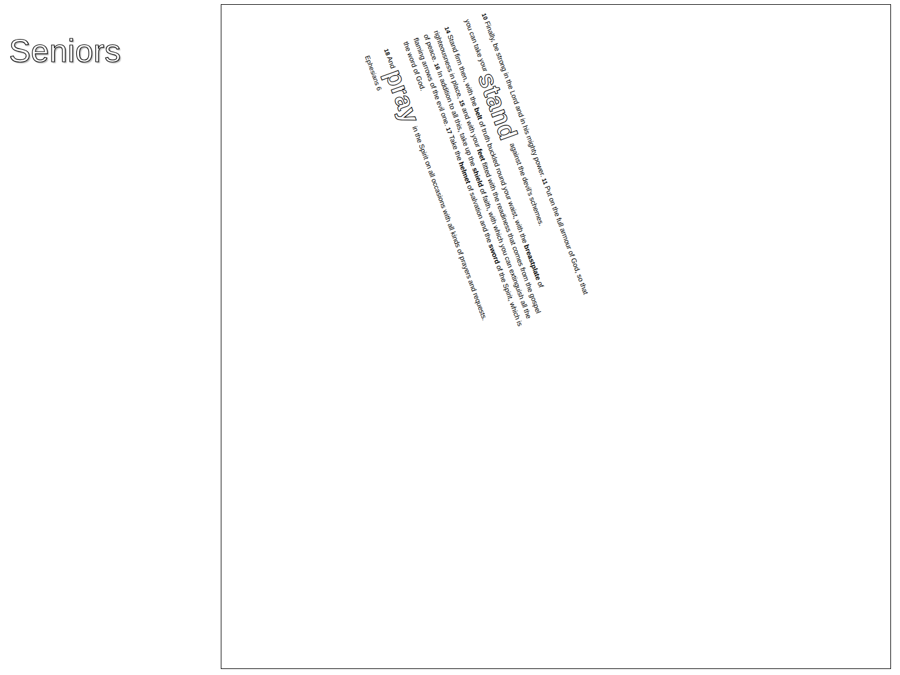Seniors
10 Finally, be strong in the Lord and in his mighty power. 11 Put on the full armour of God, so that you can take your stand against the devil’s schemes.
14 Stand firm then, with the belt of truth buckled round your waist, with the breastplate of righteousness in place, 15 and with your feet fitted with the readiness that comes from the gospel of peace. 16 In addition to all this, take up the shield of faith, with which you can extinguish all the flaming arrows of the evil one. 17 Take the helmet of salvation and the sword of the Spirit, which is the word of God.
18 And pray in the Spirit on all occasions with all kinds of prayers and requests. Ephesians 6